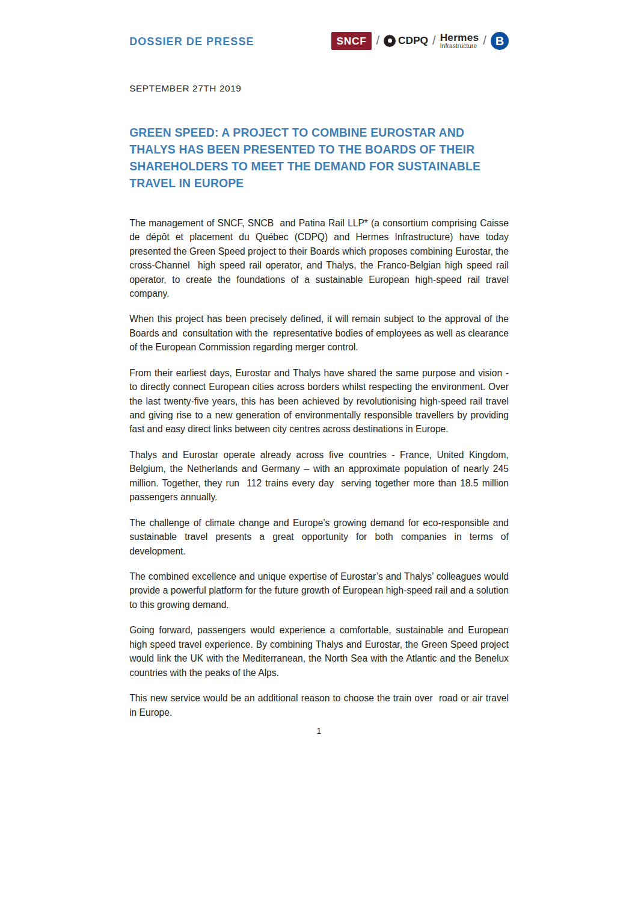DOSSIER DE PRESSE
SNCF / CDPQ / Hermes Infrastructure / B
SEPTEMBER 27TH 2019
Green Speed: a project to combine Eurostar and Thalys has been presented to the Boards of their shareholders to meet the demand for sustainable travel in Europe
The management of SNCF, SNCB and Patina Rail LLP* (a consortium comprising Caisse de dépôt et placement du Québec (CDPQ) and Hermes Infrastructure) have today presented the Green Speed project to their Boards which proposes combining Eurostar, the cross-Channel high speed rail operator, and Thalys, the Franco-Belgian high speed rail operator, to create the foundations of a sustainable European high-speed rail travel company.
When this project has been precisely defined, it will remain subject to the approval of the Boards and consultation with the representative bodies of employees as well as clearance of the European Commission regarding merger control.
From their earliest days, Eurostar and Thalys have shared the same purpose and vision - to directly connect European cities across borders whilst respecting the environment. Over the last twenty-five years, this has been achieved by revolutionising high-speed rail travel and giving rise to a new generation of environmentally responsible travellers by providing fast and easy direct links between city centres across destinations in Europe.
Thalys and Eurostar operate already across five countries - France, United Kingdom, Belgium, the Netherlands and Germany – with an approximate population of nearly 245 million. Together, they run 112 trains every day serving together more than 18.5 million passengers annually.
The challenge of climate change and Europe’s growing demand for eco-responsible and sustainable travel presents a great opportunity for both companies in terms of development.
The combined excellence and unique expertise of Eurostar’s and Thalys’ colleagues would provide a powerful platform for the future growth of European high-speed rail and a solution to this growing demand.
Going forward, passengers would experience a comfortable, sustainable and European high speed travel experience. By combining Thalys and Eurostar, the Green Speed project would link the UK with the Mediterranean, the North Sea with the Atlantic and the Benelux countries with the peaks of the Alps.
This new service would be an additional reason to choose the train over road or air travel in Europe.
1